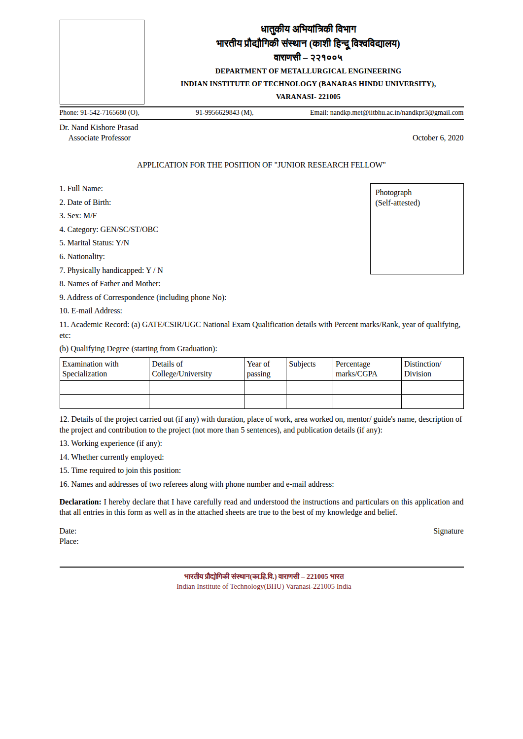धातुकीय अभियांत्रिकी विभाग
भारतीय प्रौद्यौगिकी संस्थान (काशी हिन्दू विश्वविद्यालय)
वाराणसी – २२१००५
DEPARTMENT OF METALLURGICAL ENGINEERING
INDIAN INSTITUTE OF TECHNOLOGY (BANARAS HINDU UNIVERSITY),
VARANASI- 221005
Phone: 91-542-7165680 (O), 91-9956629843 (M), Email: nandkp.met@iitbhu.ac.in/nandkpr3@gmail.com
Dr. Nand Kishore Prasad
Associate Professor
October 6, 2020
APPLICATION FOR THE POSITION OF "JUNIOR RESEARCH FELLOW"
Photograph
(Self-attested)
1. Full Name:
2. Date of Birth:
3. Sex: M/F
4. Category: GEN/SC/ST/OBC
5. Marital Status: Y/N
6. Nationality:
7. Physically handicapped: Y / N
8. Names of Father and Mother:
9. Address of Correspondence (including phone No):
10. E-mail Address:
11. Academic Record: (a) GATE/CSIR/UGC National Exam Qualification details with Percent marks/Rank, year of qualifying, etc:
(b) Qualifying Degree (starting from Graduation):
| Examination with Specialization | Details of College/University | Year of passing | Subjects | Percentage marks/CGPA | Distinction/ Division |
| --- | --- | --- | --- | --- | --- |
12. Details of the project carried out (if any) with duration, place of work, area worked on, mentor/ guide's name, description of the project and contribution to the project (not more than 5 sentences), and publication details (if any):
13. Working experience (if any):
14. Whether currently employed:
15. Time required to join this position:
16. Names and addresses of two referees along with phone number and e-mail address:
Declaration: I hereby declare that I have carefully read and understood the instructions and particulars on this application and that all entries in this form as well as in the attached sheets are true to the best of my knowledge and belief.
Date: Signature
Place:
भारतीय प्रौद्योगिकी संस्थान(का.हि.वि.) वाराणसी – 221005 भारत
Indian Institute of Technology(BHU) Varanasi-221005 India